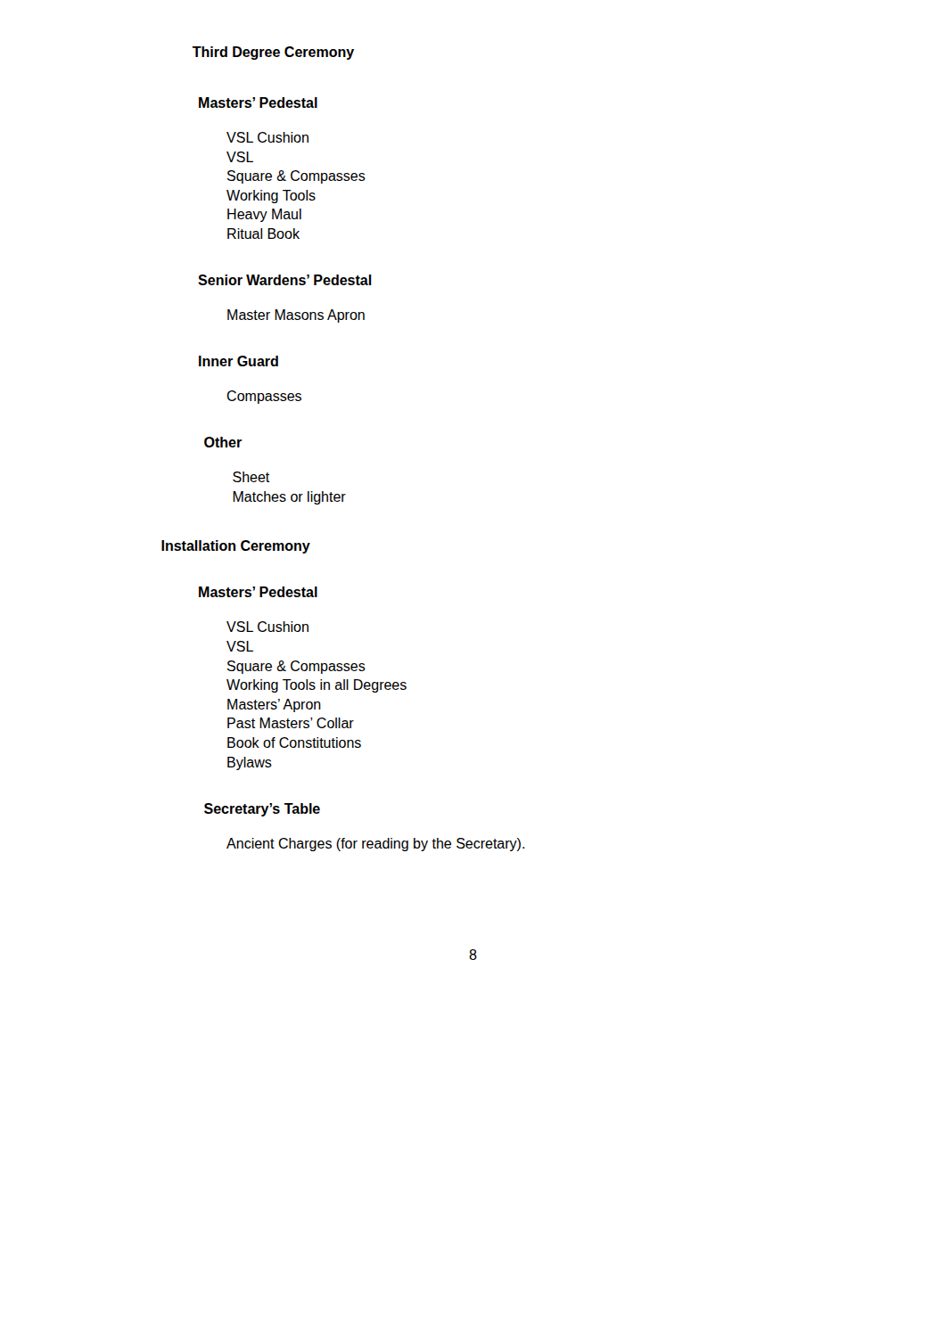Third Degree Ceremony
Masters’ Pedestal
VSL Cushion
VSL
Square & Compasses
Working Tools
Heavy Maul
Ritual Book
Senior Wardens’ Pedestal
Master Masons Apron
Inner Guard
Compasses
Other
Sheet
Matches or lighter
Installation Ceremony
Masters’ Pedestal
VSL Cushion
VSL
Square & Compasses
Working Tools in all Degrees
Masters’ Apron
Past Masters’ Collar
Book of Constitutions
Bylaws
Secretary’s Table
Ancient Charges (for reading by the Secretary).
8